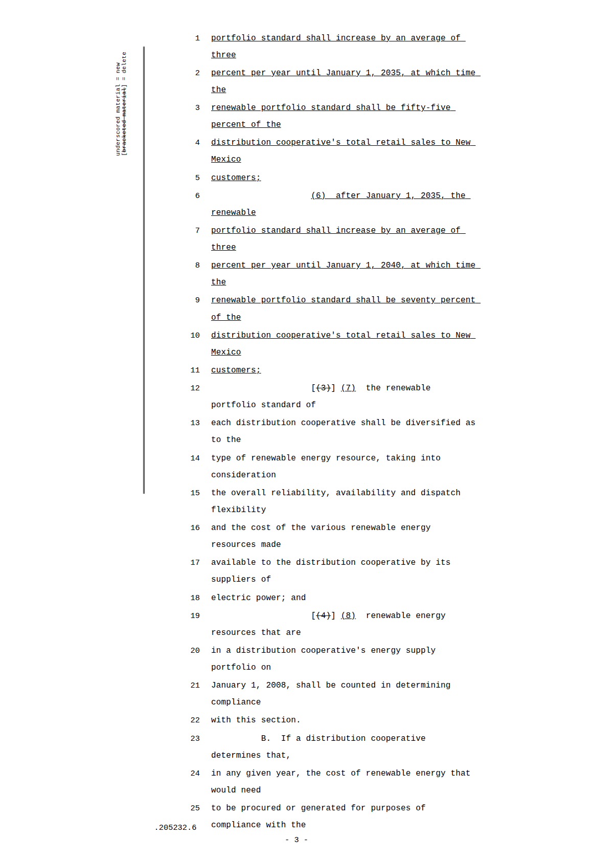underscored material = new
[bracketed material] = delete
| 1 | portfolio standard shall increase by an average of three |
| 2 | percent per year until January 1, 2035, at which time the |
| 3 | renewable portfolio standard shall be fifty-five percent of the |
| 4 | distribution cooperative's total retail sales to New Mexico |
| 5 | customers; |
| 6 | (6) after January 1, 2035, the renewable |
| 7 | portfolio standard shall increase by an average of three |
| 8 | percent per year until January 1, 2040, at which time the |
| 9 | renewable portfolio standard shall be seventy percent of the |
| 10 | distribution cooperative's total retail sales to New Mexico |
| 11 | customers; |
| 12 | [ (3) ] (7) the renewable portfolio standard of |
| 13 | each distribution cooperative shall be diversified as to the |
| 14 | type of renewable energy resource, taking into consideration |
| 15 | the overall reliability, availability and dispatch flexibility |
| 16 | and the cost of the various renewable energy resources made |
| 17 | available to the distribution cooperative by its suppliers of |
| 18 | electric power; and |
| 19 | [ (4) ] (8) renewable energy resources that are |
| 20 | in a distribution cooperative's energy supply portfolio on |
| 21 | January 1, 2008, shall be counted in determining compliance |
| 22 | with this section. |
| 23 | B. If a distribution cooperative determines that, |
| 24 | in any given year, the cost of renewable energy that would need |
| 25 | to be procured or generated for purposes of compliance with the |
.205232.6
- 3 -